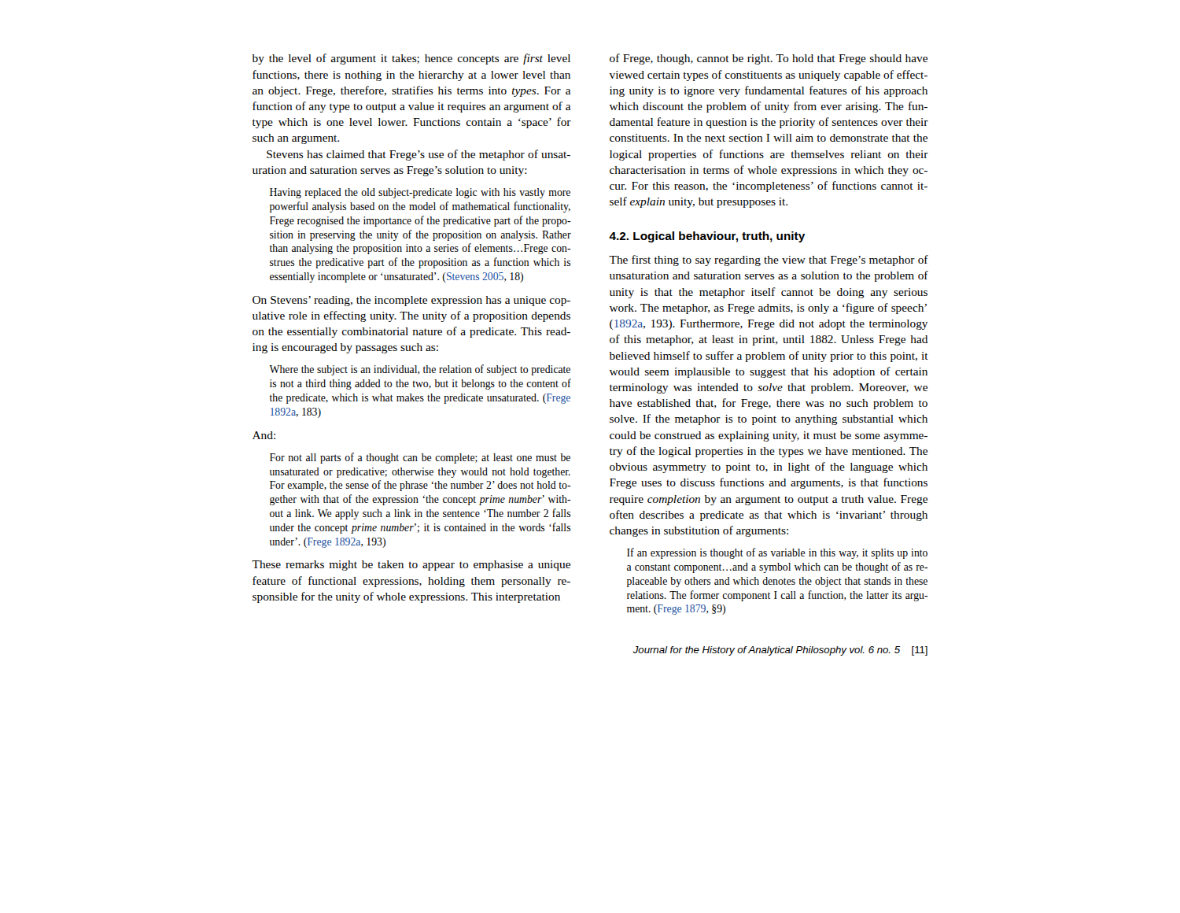by the level of argument it takes; hence concepts are first level functions, there is nothing in the hierarchy at a lower level than an object. Frege, therefore, stratifies his terms into types. For a function of any type to output a value it requires an argument of a type which is one level lower. Functions contain a ‘space’ for such an argument.
Stevens has claimed that Frege’s use of the metaphor of unsaturation and saturation serves as Frege’s solution to unity:
Having replaced the old subject-predicate logic with his vastly more powerful analysis based on the model of mathematical functionality, Frege recognised the importance of the predicative part of the proposition in preserving the unity of the proposition on analysis. Rather than analysing the proposition into a series of elements…Frege construes the predicative part of the proposition as a function which is essentially incomplete or ‘unsaturated’. (Stevens 2005, 18)
On Stevens’ reading, the incomplete expression has a unique copulative role in effecting unity. The unity of a proposition depends on the essentially combinatorial nature of a predicate. This reading is encouraged by passages such as:
Where the subject is an individual, the relation of subject to predicate is not a third thing added to the two, but it belongs to the content of the predicate, which is what makes the predicate unsaturated. (Frege 1892a, 183)
And:
For not all parts of a thought can be complete; at least one must be unsaturated or predicative; otherwise they would not hold together. For example, the sense of the phrase ‘the number 2’ does not hold together with that of the expression ‘the concept prime number’ without a link. We apply such a link in the sentence ‘The number 2 falls under the concept prime number’; it is contained in the words ‘falls under’. (Frege 1892a, 193)
These remarks might be taken to appear to emphasise a unique feature of functional expressions, holding them personally responsible for the unity of whole expressions. This interpretation
of Frege, though, cannot be right. To hold that Frege should have viewed certain types of constituents as uniquely capable of effecting unity is to ignore very fundamental features of his approach which discount the problem of unity from ever arising. The fundamental feature in question is the priority of sentences over their constituents. In the next section I will aim to demonstrate that the logical properties of functions are themselves reliant on their characterisation in terms of whole expressions in which they occur. For this reason, the ‘incompleteness’ of functions cannot itself explain unity, but presupposes it.
4.2. Logical behaviour, truth, unity
The first thing to say regarding the view that Frege’s metaphor of unsaturation and saturation serves as a solution to the problem of unity is that the metaphor itself cannot be doing any serious work. The metaphor, as Frege admits, is only a ‘figure of speech’ (1892a, 193). Furthermore, Frege did not adopt the terminology of this metaphor, at least in print, until 1882. Unless Frege had believed himself to suffer a problem of unity prior to this point, it would seem implausible to suggest that his adoption of certain terminology was intended to solve that problem. Moreover, we have established that, for Frege, there was no such problem to solve. If the metaphor is to point to anything substantial which could be construed as explaining unity, it must be some asymmetry of the logical properties in the types we have mentioned. The obvious asymmetry to point to, in light of the language which Frege uses to discuss functions and arguments, is that functions require completion by an argument to output a truth value. Frege often describes a predicate as that which is ‘invariant’ through changes in substitution of arguments:
If an expression is thought of as variable in this way, it splits up into a constant component…and a symbol which can be thought of as replaceable by others and which denotes the object that stands in these relations. The former component I call a function, the latter its argument. (Frege 1879, §9)
Journal for the History of Analytical Philosophy vol. 6 no. 5[11]